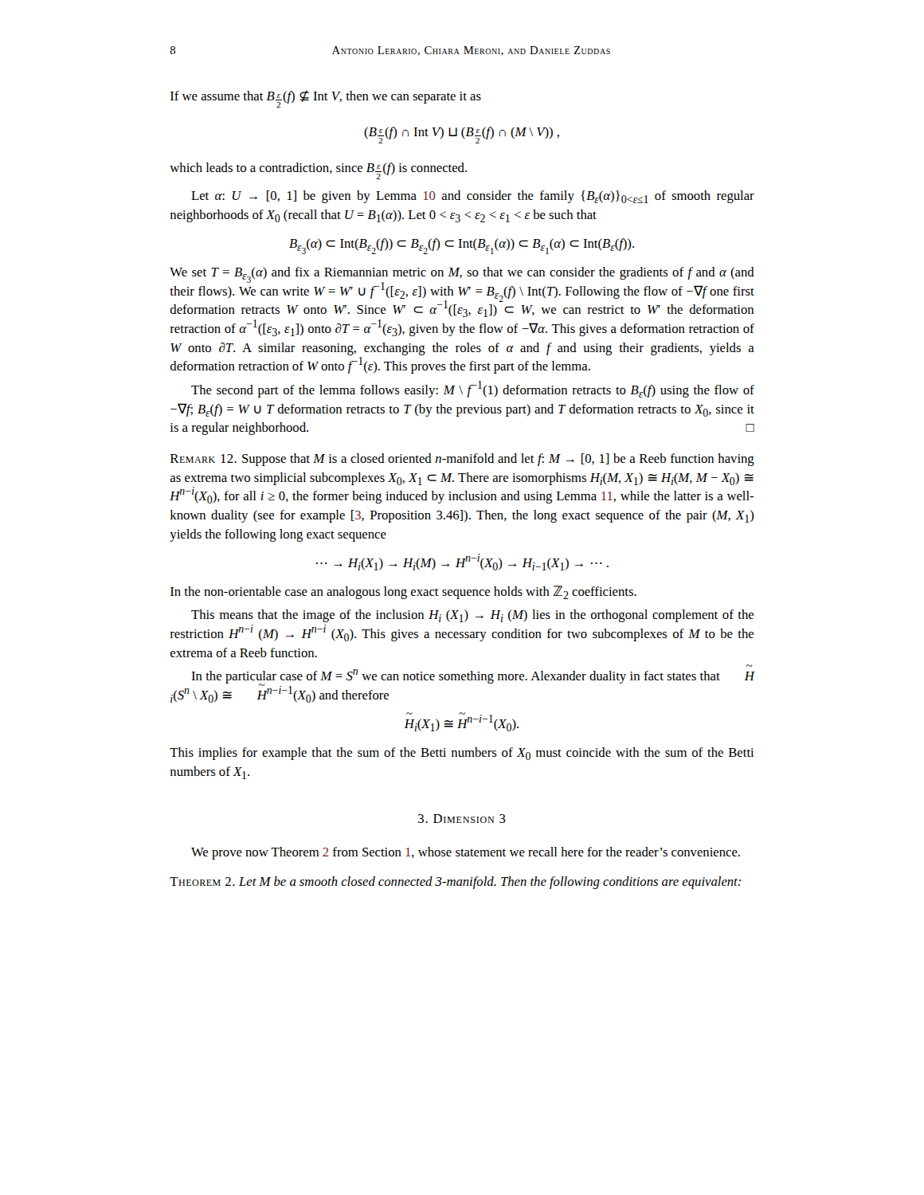8 Antonio Lerario, Chiara Meroni, and Daniele Zuddas
If we assume that Bε 2(f) ⊈ Int V, then we can separate it as
(Bε 2(f) ∩ Int V) ⊔ (Bε 2(f) ∩ (M \ V)) ,
which leads to a contradiction, since Bε 2(f) is connected.
Let α: U → [0, 1] be given by Lemma 10 and consider the family {Bε(α)}0<ε≤1 of smooth regular neighborhoods of X0 (recall that U = B1(α)). Let 0 < ε3 < ε2 < ε1 < ε be such that
Bε3(α) ⊂ Int(Bε2(f)) ⊂ Bε2(f) ⊂ Int(Bε1(α)) ⊂ Bε1(α) ⊂ Int(Bε(f)).
We set T = Bε3(α) and fix a Riemannian metric on M, so that we can consider the gradients of f and α (and their flows). We can write W = W′ ∪ f−1([ε2, ε]) with W′ = Bε2(f) \ Int(T). Following the flow of −∇f one first deformation retracts W onto W′. Since W′ ⊂ α−1([ε3, ε1]) ⊂ W, we can restrict to W′ the deformation retraction of α−1([ε3, ε1]) onto ∂T = α−1(ε3), given by the flow of −∇α. This gives a deformation retraction of W onto ∂T. A similar reasoning, exchanging the roles of α and f and using their gradients, yields a deformation retraction of W onto f−1(ε). This proves the first part of the lemma.
The second part of the lemma follows easily: M \ f−1(1) deformation retracts to Bε(f) using the flow of −∇f; Bε(f) = W ∪ T deformation retracts to T (by the previous part) and T deformation retracts to X0, since it is a regular neighborhood. □
Remark 12. Suppose that M is a closed oriented n-manifold and let f: M → [0, 1] be a Reeb function having as extrema two simplicial subcomplexes X0, X1 ⊂ M. There are isomorphisms Hi(M, X1) ≅ Hi(M, M − X0) ≅ Hn−i(X0), for all i ≥ 0, the former being induced by inclusion and using Lemma 11, while the latter is a well-known duality (see for example [3, Proposition 3.46]). Then, the long exact sequence of the pair (M, X1) yields the following long exact sequence
⋯ → Hi(X1) → Hi(M) → Hn−i(X0) → Hi−1(X1) → ⋯ .
In the non-orientable case an analogous long exact sequence holds with ℤ2 coefficients.
This means that the image of the inclusion Hi (X1) → Hi (M) lies in the orthogonal complement of the restriction Hn−i (M) → Hn−i (X0). This gives a necessary condition for two subcomplexes of M to be the extrema of a Reeb function.
In the particular case of M = Sn we can notice something more. Alexander duality in fact states that ~Hi(Sn \ X0) ≅ ~Hn−i−1(X0) and therefore
~Hi(X1) ≅ ~Hn−i−1(X0).
This implies for example that the sum of the Betti numbers of X0 must coincide with the sum of the Betti numbers of X1.
3. Dimension 3
We prove now Theorem 2 from Section 1, whose statement we recall here for the reader’s convenience.
Theorem 2. Let M be a smooth closed connected 3-manifold. Then the following conditions are equivalent: